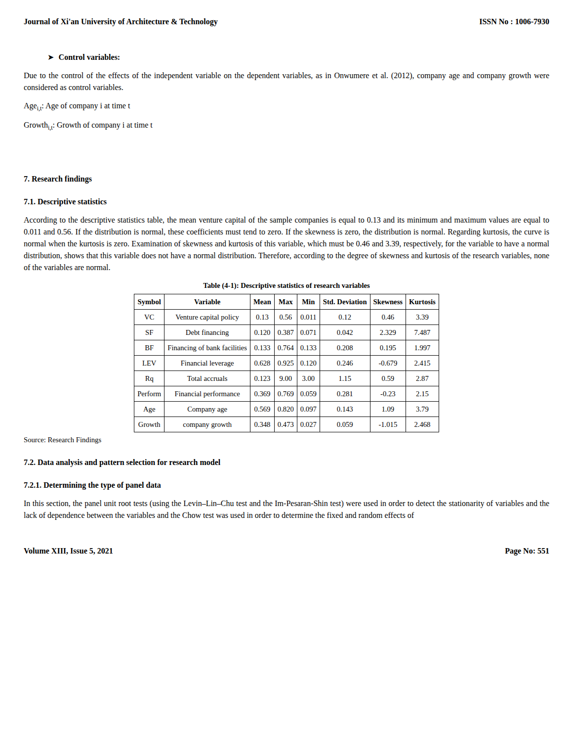Journal of Xi'an University of Architecture & Technology ISSN No : 1006-7930
Control variables:
Due to the control of the effects of the independent variable on the dependent variables, as in Onwumere et al. (2012), company age and company growth were considered as control variables.
Agei,t: Age of company i at time t
Growthi,t: Growth of company i at time t
7. Research findings
7.1. Descriptive statistics
According to the descriptive statistics table, the mean venture capital of the sample companies is equal to 0.13 and its minimum and maximum values are equal to 0.011 and 0.56. If the distribution is normal, these coefficients must tend to zero. If the skewness is zero, the distribution is normal. Regarding kurtosis, the curve is normal when the kurtosis is zero. Examination of skewness and kurtosis of this variable, which must be 0.46 and 3.39, respectively, for the variable to have a normal distribution, shows that this variable does not have a normal distribution. Therefore, according to the degree of skewness and kurtosis of the research variables, none of the variables are normal.
Table (4-1): Descriptive statistics of research variables
| Symbol | Variable | Mean | Max | Min | Std. Deviation | Skewness | Kurtosis |
| --- | --- | --- | --- | --- | --- | --- | --- |
| VC | Venture capital policy | 0.13 | 0.56 | 0.011 | 0.12 | 0.46 | 3.39 |
| SF | Debt financing | 0.120 | 0.387 | 0.071 | 0.042 | 2.329 | 7.487 |
| BF | Financing of bank facilities | 0.133 | 0.764 | 0.133 | 0.208 | 0.195 | 1.997 |
| LEV | Financial leverage | 0.628 | 0.925 | 0.120 | 0.246 | -0.679 | 2.415 |
| Rq | Total accruals | 0.123 | 9.00 | 3.00 | 1.15 | 0.59 | 2.87 |
| Perform | Financial performance | 0.369 | 0.769 | 0.059 | 0.281 | -0.23 | 2.15 |
| Age | Company age | 0.569 | 0.820 | 0.097 | 0.143 | 1.09 | 3.79 |
| Growth | company growth | 0.348 | 0.473 | 0.027 | 0.059 | -1.015 | 2.468 |
Source: Research Findings
7.2. Data analysis and pattern selection for research model
7.2.1. Determining the type of panel data
In this section, the panel unit root tests (using the Levin–Lin–Chu test and the Im-Pesaran-Shin test) were used in order to detect the stationarity of variables and the lack of dependence between the variables and the Chow test was used in order to determine the fixed and random effects of
Volume XIII, Issue 5, 2021 Page No: 551